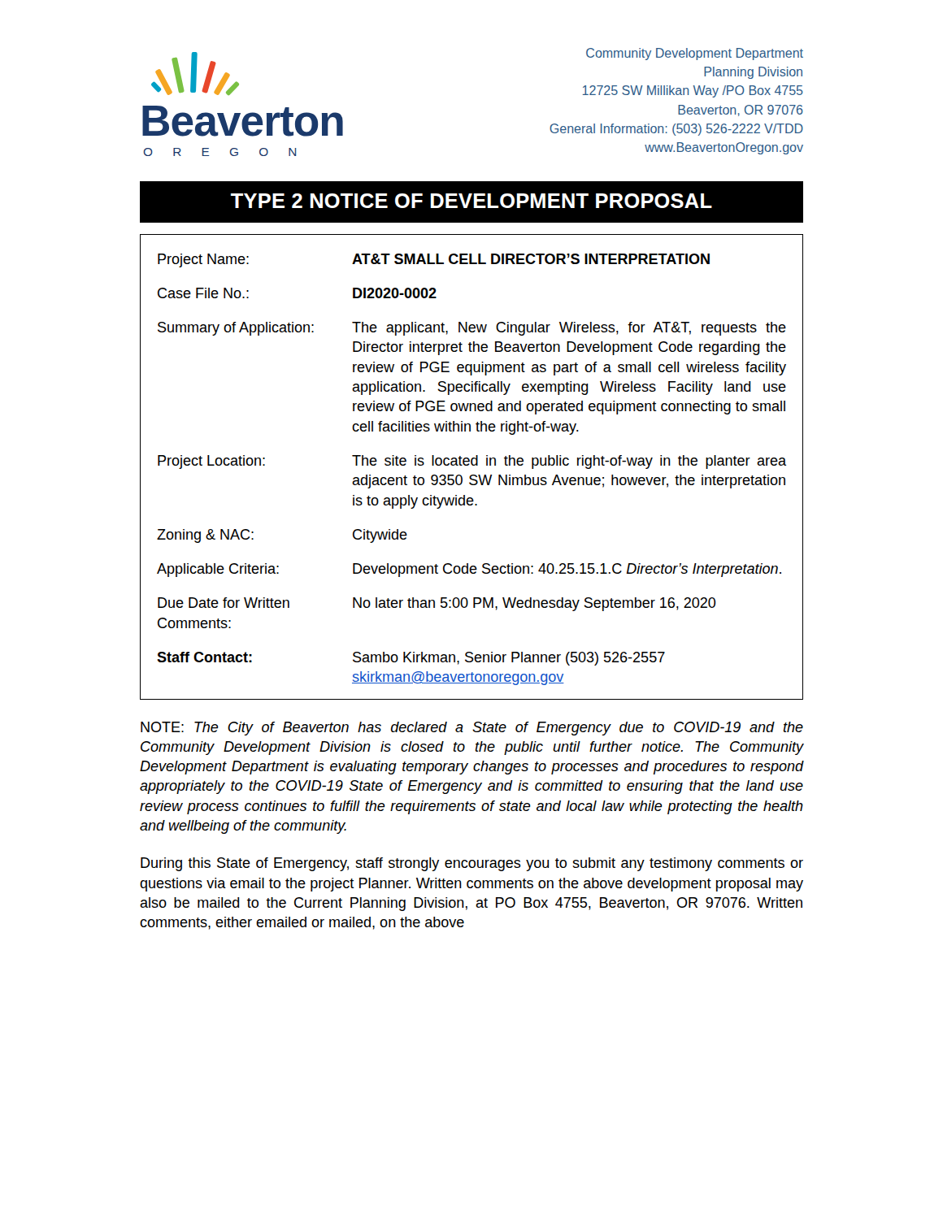Beaverton
O R E G O N
Community Development Department
Planning Division
12725 SW Millikan Way /PO Box 4755
Beaverton, OR 97076
General Information: (503) 526-2222 V/TDD
www.BeavertonOregon.gov
TYPE 2 NOTICE OF DEVELOPMENT PROPOSAL
| Project Name: | AT&T SMALL CELL DIRECTOR’S INTERPRETATION |
| Case File No.: | DI2020-0002 |
| Summary of Application: | The applicant, New Cingular Wireless, for AT&T, requests the Director interpret the Beaverton Development Code regarding the review of PGE equipment as part of a small cell wireless facility application. Specifically exempting Wireless Facility land use review of PGE owned and operated equipment connecting to small cell facilities within the right-of-way. |
| Project Location: | The site is located in the public right-of-way in the planter area adjacent to 9350 SW Nimbus Avenue; however, the interpretation is to apply citywide. |
| Zoning & NAC: | Citywide |
| Applicable Criteria: | Development Code Section: 40.25.15.1.C Director’s Interpretation . |
| Due Date for Written Comments: | No later than 5:00 PM, Wednesday September 16, 2020 |
| Staff Contact: | Sambo Kirkman, Senior Planner (503) 526-2557 skirkman@beavertonoregon.gov |
NOTE: The City of Beaverton has declared a State of Emergency due to COVID-19 and the Community Development Division is closed to the public until further notice. The Community Development Department is evaluating temporary changes to processes and procedures to respond appropriately to the COVID-19 State of Emergency and is committed to ensuring that the land use review process continues to fulfill the requirements of state and local law while protecting the health and wellbeing of the community.
During this State of Emergency, staff strongly encourages you to submit any testimony comments or questions via email to the project Planner. Written comments on the above development proposal may also be mailed to the Current Planning Division, at PO Box 4755, Beaverton, OR 97076. Written comments, either emailed or mailed, on the above